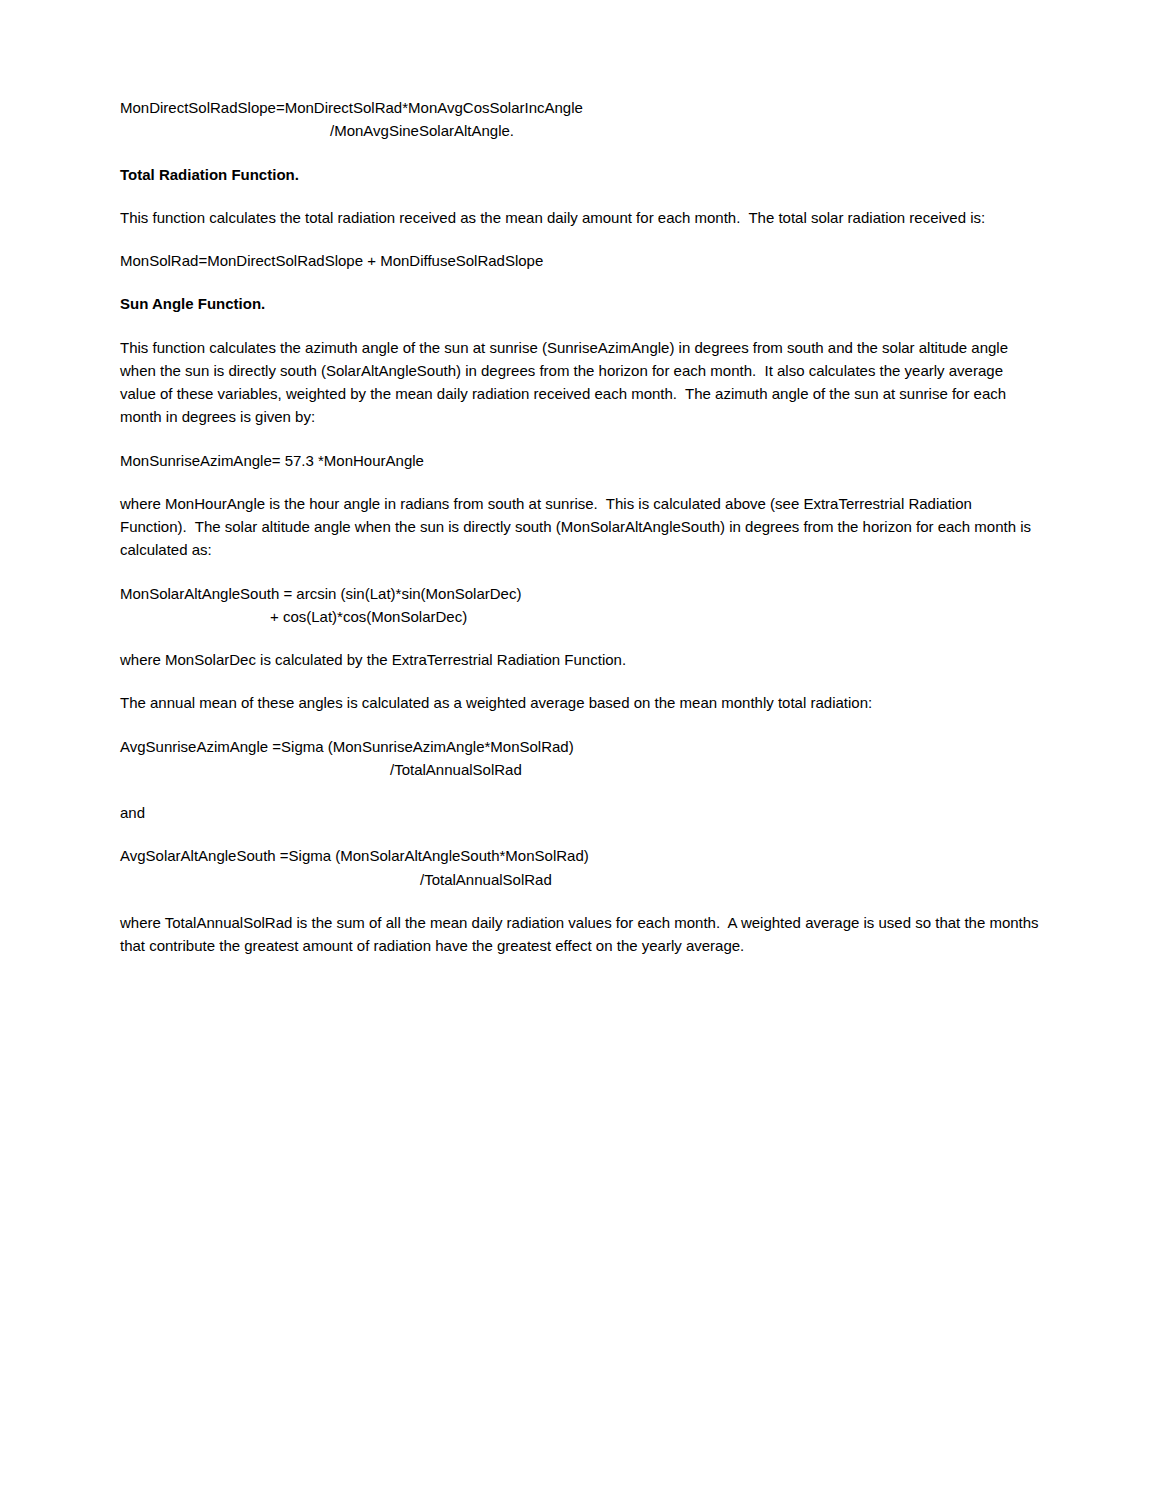MonDirectSolRadSlope=MonDirectSolRad*MonAvgCosSolarIncAngle
/MonAvgSineSolarAltAngle.
Total Radiation Function.
This function calculates the total radiation received as the mean daily amount for each month. The total solar radiation received is:
MonSolRad=MonDirectSolRadSlope + MonDiffuseSolRadSlope
Sun Angle Function.
This function calculates the azimuth angle of the sun at sunrise (SunriseAzimAngle) in degrees from south and the solar altitude angle when the sun is directly south (SolarAltAngleSouth) in degrees from the horizon for each month. It also calculates the yearly average value of these variables, weighted by the mean daily radiation received each month. The azimuth angle of the sun at sunrise for each month in degrees is given by:
MonSunriseAzimAngle= 57.3 *MonHourAngle
where MonHourAngle is the hour angle in radians from south at sunrise. This is calculated above (see ExtraTerrestrial Radiation Function). The solar altitude angle when the sun is directly south (MonSolarAltAngleSouth) in degrees from the horizon for each month is calculated as:
MonSolarAltAngleSouth = arcsin (sin(Lat)*sin(MonSolarDec)
+ cos(Lat)*cos(MonSolarDec)
where MonSolarDec is calculated by the ExtraTerrestrial Radiation Function.
The annual mean of these angles is calculated as a weighted average based on the mean monthly total radiation:
AvgSunriseAzimAngle =Sigma (MonSunriseAzimAngle*MonSolRad)
/TotalAnnualSolRad
and
AvgSolarAltAngleSouth =Sigma (MonSolarAltAngleSouth*MonSolRad)
/TotalAnnualSolRad
where TotalAnnualSolRad is the sum of all the mean daily radiation values for each month. A weighted average is used so that the months that contribute the greatest amount of radiation have the greatest effect on the yearly average.